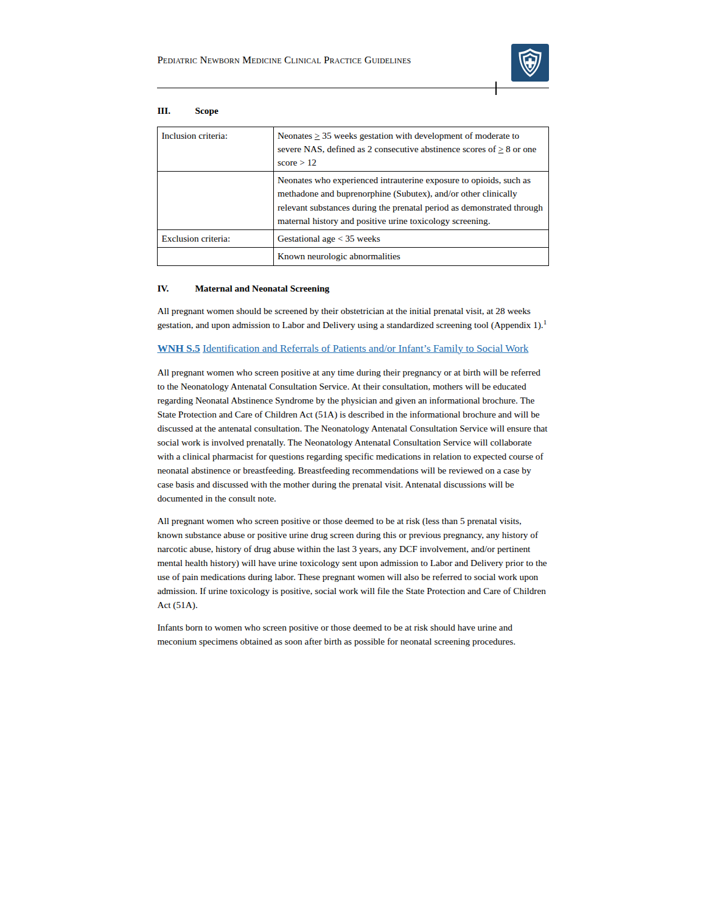Pediatric Newborn Medicine Clinical Practice Guidelines
III. Scope
| Inclusion criteria: | Neonates > 35 weeks gestation with development of moderate to severe NAS, defined as 2 consecutive abstinence scores of > 8 or one score > 12 |
| | Neonates who experienced intrauterine exposure to opioids, such as methadone and buprenorphine (Subutex), and/or other clinically relevant substances during the prenatal period as demonstrated through maternal history and positive urine toxicology screening. |
| Exclusion criteria: | Gestational age < 35 weeks |
| | Known neurologic abnormalities |
IV. Maternal and Neonatal Screening
All pregnant women should be screened by their obstetrician at the initial prenatal visit, at 28 weeks gestation, and upon admission to Labor and Delivery using a standardized screening tool (Appendix 1).1
WNH S.5 Identification and Referrals of Patients and/or Infant’s Family to Social Work
All pregnant women who screen positive at any time during their pregnancy or at birth will be referred to the Neonatology Antenatal Consultation Service. At their consultation, mothers will be educated regarding Neonatal Abstinence Syndrome by the physician and given an informational brochure. The State Protection and Care of Children Act (51A) is described in the informational brochure and will be discussed at the antenatal consultation. The Neonatology Antenatal Consultation Service will ensure that social work is involved prenatally. The Neonatology Antenatal Consultation Service will collaborate with a clinical pharmacist for questions regarding specific medications in relation to expected course of neonatal abstinence or breastfeeding. Breastfeeding recommendations will be reviewed on a case by case basis and discussed with the mother during the prenatal visit. Antenatal discussions will be documented in the consult note.
All pregnant women who screen positive or those deemed to be at risk (less than 5 prenatal visits, known substance abuse or positive urine drug screen during this or previous pregnancy, any history of narcotic abuse, history of drug abuse within the last 3 years, any DCF involvement, and/or pertinent mental health history) will have urine toxicology sent upon admission to Labor and Delivery prior to the use of pain medications during labor. These pregnant women will also be referred to social work upon admission. If urine toxicology is positive, social work will file the State Protection and Care of Children Act (51A).
Infants born to women who screen positive or those deemed to be at risk should have urine and meconium specimens obtained as soon after birth as possible for neonatal screening procedures.